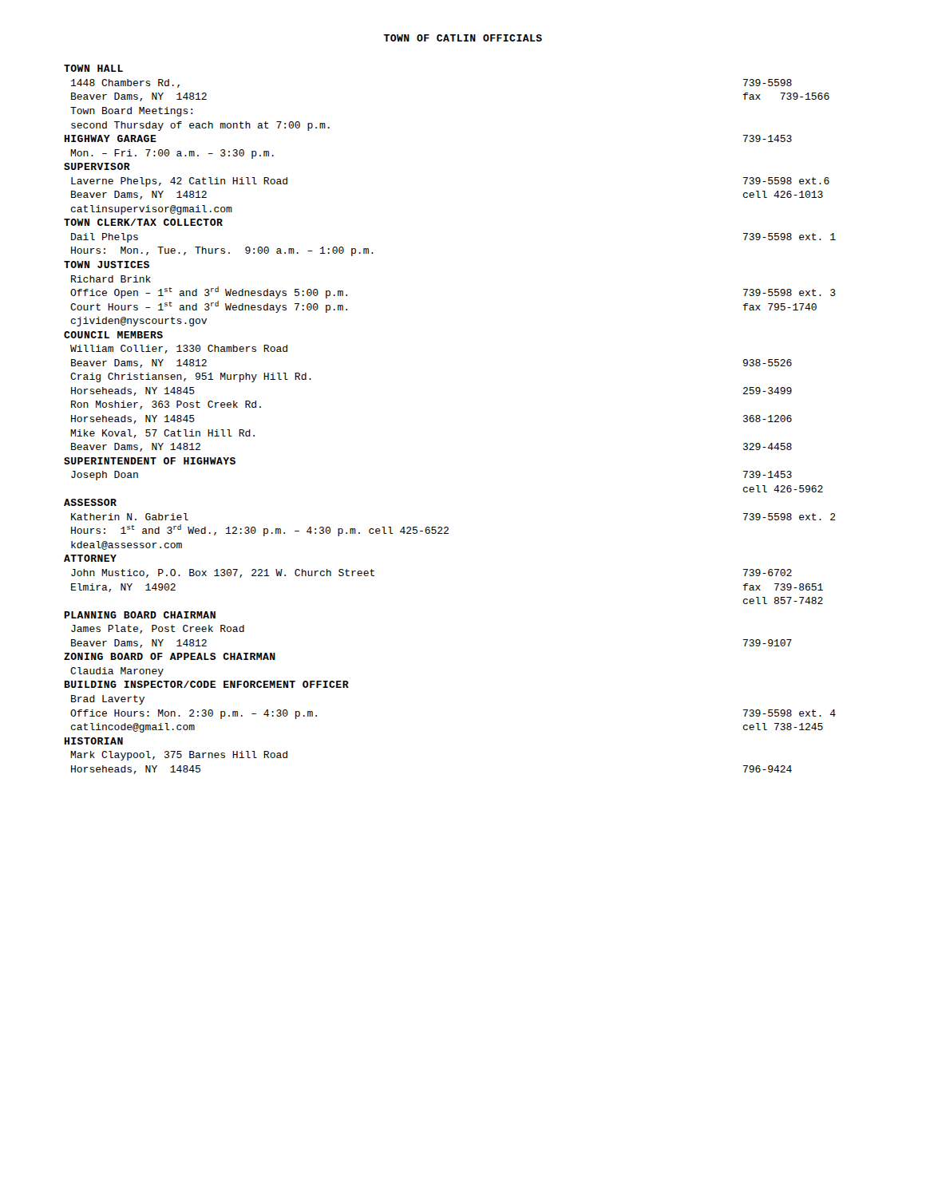TOWN OF CATLIN OFFICIALS
TOWN HALL
1448 Chambers Rd., 739-5598
Beaver Dams, NY 14812 fax 739-1566
Town Board Meetings:
second Thursday of each month at 7:00 p.m.
HIGHWAY GARAGE 739-1453
Mon. – Fri. 7:00 a.m. – 3:30 p.m.
SUPERVISOR
Laverne Phelps, 42 Catlin Hill Road 739-5598 ext.6
Beaver Dams, NY 14812 cell 426-1013
catlinsupervisor@gmail.com
TOWN CLERK/TAX COLLECTOR
Dail Phelps 739-5598 ext. 1
Hours: Mon., Tue., Thurs. 9:00 a.m. – 1:00 p.m.
TOWN JUSTICES
Richard Brink
Office Open – 1st and 3rd Wednesdays 5:00 p.m. 739-5598 ext. 3
Court Hours – 1st and 3rd Wednesdays 7:00 p.m. fax 795-1740
cjividen@nyscourts.gov
COUNCIL MEMBERS
William Collier, 1330 Chambers Road
Beaver Dams, NY 14812938-5526
Craig Christiansen, 951 Murphy Hill Rd.
Horseheads, NY 14845259-3499
Ron Moshier, 363 Post Creek Rd.
Horseheads, NY 14845368-1206
Mike Koval, 57 Catlin Hill Rd.
Beaver Dams, NY 14812329-4458
SUPERINTENDENT OF HIGHWAYS
Joseph Doan 739-1453
cell 426-5962
ASSESSOR
Katherin N. Gabriel 739-5598 ext. 2
Hours: 1st and 3rd Wed., 12:30 p.m. – 4:30 p.m. cell 425-6522
kdeal@assessor.com
ATTORNEY
John Mustico, P.O. Box 1307, 221 W. Church Street 739-6702
Elmira, NY 14902 fax 739-8651
cell 857-7482
PLANNING BOARD CHAIRMAN
James Plate, Post Creek Road
Beaver Dams, NY 14812739-9107
ZONING BOARD OF APPEALS CHAIRMAN
Claudia Maroney
BUILDING INSPECTOR/CODE ENFORCEMENT OFFICER
Brad Laverty
Office Hours: Mon. 2:30 p.m. – 4:30 p.m. 739-5598 ext. 4
catlincode@gmail.com cell 738-1245
HISTORIAN
Mark Claypool, 375 Barnes Hill Road
Horseheads, NY 14845796-9424